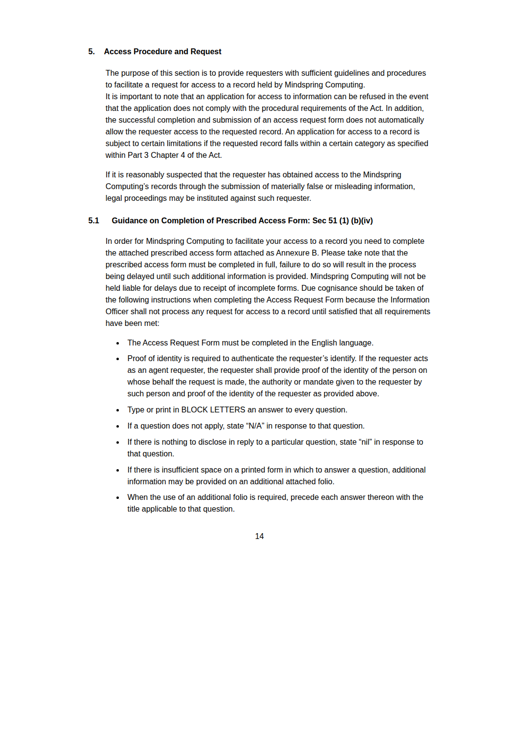5.
Access Procedure and Request
The purpose of this section is to provide requesters with sufficient guidelines and procedures to facilitate a request for access to a record held by Mindspring Computing.
It is important to note that an application for access to information can be refused in the event that the application does not comply with the procedural requirements of the Act. In addition, the successful completion and submission of an access request form does not automatically allow the requester access to the requested record. An application for access to a record is subject to certain limitations if the requested record falls within a certain category as specified within Part 3 Chapter 4 of the Act.
If it is reasonably suspected that the requester has obtained access to the Mindspring Computing’s records through the submission of materially false or misleading information, legal proceedings may be instituted against such requester.
5.1
Guidance on Completion of Prescribed Access Form: Sec 51 (1) (b)(iv)
In order for Mindspring Computing to facilitate your access to a record you need to complete the attached prescribed access form attached as Annexure B. Please take note that the prescribed access form must be completed in full, failure to do so will result in the process being delayed until such additional information is provided. Mindspring Computing will not be held liable for delays due to receipt of incomplete forms. Due cognisance should be taken of the following instructions when completing the Access Request Form because the Information Officer shall not process any request for access to a record until satisfied that all requirements have been met:
The Access Request Form must be completed in the English language.
Proof of identity is required to authenticate the requester’s identify. If the requester acts as an agent requester, the requester shall provide proof of the identity of the person on whose behalf the request is made, the authority or mandate given to the requester by such person and proof of the identity of the requester as provided above.
Type or print in BLOCK LETTERS an answer to every question.
If a question does not apply, state “N/A” in response to that question.
If there is nothing to disclose in reply to a particular question, state “nil” in response to that question.
If there is insufficient space on a printed form in which to answer a question, additional information may be provided on an additional attached folio.
When the use of an additional folio is required, precede each answer thereon with the title applicable to that question.
14